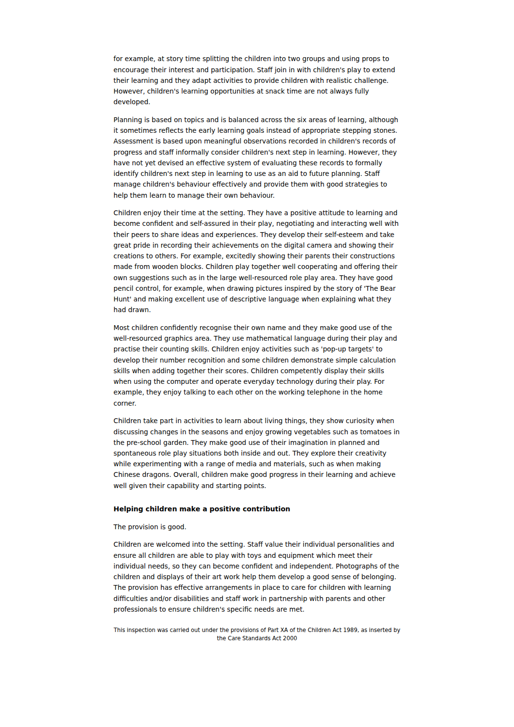for example, at story time splitting the children into two groups and using props to encourage their interest and participation. Staff join in with children's play to extend their learning and they adapt activities to provide children with realistic challenge. However, children's learning opportunities at snack time are not always fully developed.
Planning is based on topics and is balanced across the six areas of learning, although it sometimes reflects the early learning goals instead of appropriate stepping stones. Assessment is based upon meaningful observations recorded in children's records of progress and staff informally consider children's next step in learning. However, they have not yet devised an effective system of evaluating these records to formally identify children's next step in learning to use as an aid to future planning. Staff manage children's behaviour effectively and provide them with good strategies to help them learn to manage their own behaviour.
Children enjoy their time at the setting. They have a positive attitude to learning and become confident and self-assured in their play, negotiating and interacting well with their peers to share ideas and experiences. They develop their self-esteem and take great pride in recording their achievements on the digital camera and showing their creations to others. For example, excitedly showing their parents their constructions made from wooden blocks. Children play together well cooperating and offering their own suggestions such as in the large well-resourced role play area. They have good pencil control, for example, when drawing pictures inspired by the story of 'The Bear Hunt' and making excellent use of descriptive language when explaining what they had drawn.
Most children confidently recognise their own name and they make good use of the well-resourced graphics area. They use mathematical language during their play and practise their counting skills. Children enjoy activities such as 'pop-up targets' to develop their number recognition and some children demonstrate simple calculation skills when adding together their scores. Children competently display their skills when using the computer and operate everyday technology during their play. For example, they enjoy talking to each other on the working telephone in the home corner.
Children take part in activities to learn about living things, they show curiosity when discussing changes in the seasons and enjoy growing vegetables such as tomatoes in the pre-school garden. They make good use of their imagination in planned and spontaneous role play situations both inside and out. They explore their creativity while experimenting with a range of media and materials, such as when making Chinese dragons. Overall, children make good progress in their learning and achieve well given their capability and starting points.
Helping children make a positive contribution
The provision is good.
Children are welcomed into the setting. Staff value their individual personalities and ensure all children are able to play with toys and equipment which meet their individual needs, so they can become confident and independent. Photographs of the children and displays of their art work help them develop a good sense of belonging. The provision has effective arrangements in place to care for children with learning difficulties and/or disabilities and staff work in partnership with parents and other professionals to ensure children's specific needs are met.
This inspection was carried out under the provisions of Part XA of the Children Act 1989, as inserted by the Care Standards Act 2000